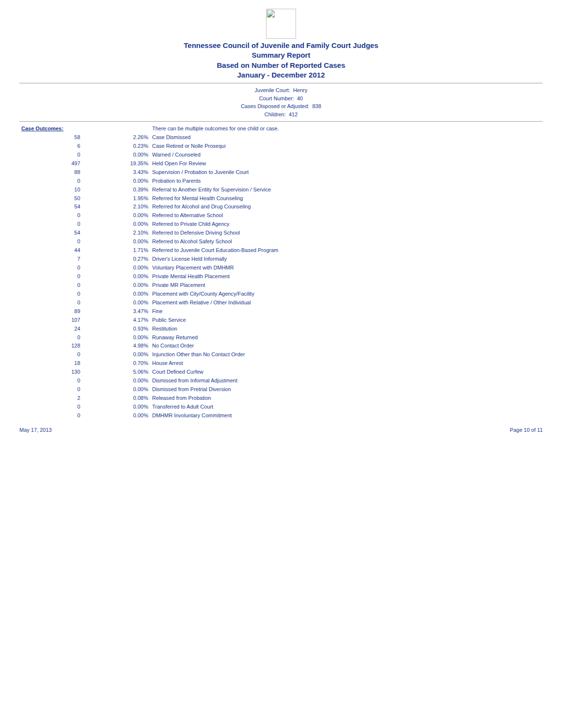Tennessee Council of Juvenile and Family Court Judges
Summary Report
Based on Number of Reported Cases
January - December 2012
Juvenile Court: Henry
Court Number: 40
Cases Disposed or Adjusted: 838
Children: 412
| Case Outcomes: | There can be multiple outcomes for one child or case. |
| 58 | 2.26% | Case Dismissed |
| 6 | 0.23% | Case Retired or Nolle Prosequi |
| 0 | 0.00% | Warned / Counseled |
| 497 | 19.35% | Held Open For Review |
| 88 | 3.43% | Supervision / Probation to Juvenile Court |
| 0 | 0.00% | Probation to Parents |
| 10 | 0.39% | Referral to Another Entity for Supervision / Service |
| 50 | 1.95% | Referred for Mental Health Counseling |
| 54 | 2.10% | Referred for Alcohol and Drug Counseling |
| 0 | 0.00% | Referred to Alternative School |
| 0 | 0.00% | Referred to Private Child Agency |
| 54 | 2.10% | Referred to Defensive Driving School |
| 0 | 0.00% | Referred to Alcohol Safety School |
| 44 | 1.71% | Referred to Juvenile Court Education-Based Program |
| 7 | 0.27% | Driver's License Held Informally |
| 0 | 0.00% | Voluntary Placement with DMHMR |
| 0 | 0.00% | Private Mental Health Placement |
| 0 | 0.00% | Private MR Placement |
| 0 | 0.00% | Placement with City/County Agency/Facility |
| 0 | 0.00% | Placement with Relative / Other Individual |
| 89 | 3.47% | Fine |
| 107 | 4.17% | Public Service |
| 24 | 0.93% | Restitution |
| 0 | 0.00% | Runaway Returned |
| 128 | 4.98% | No Contact Order |
| 0 | 0.00% | Injunction Other than No Contact Order |
| 18 | 0.70% | House Arrest |
| 130 | 5.06% | Court Defined Curfew |
| 0 | 0.00% | Dismissed from Informal Adjustment |
| 0 | 0.00% | Dismissed from Pretrial Diversion |
| 2 | 0.08% | Released from Probation |
| 0 | 0.00% | Transferred to Adult Court |
| 0 | 0.00% | DMHMR Involuntary Commitment |
May 17, 2013
Page 10 of 11